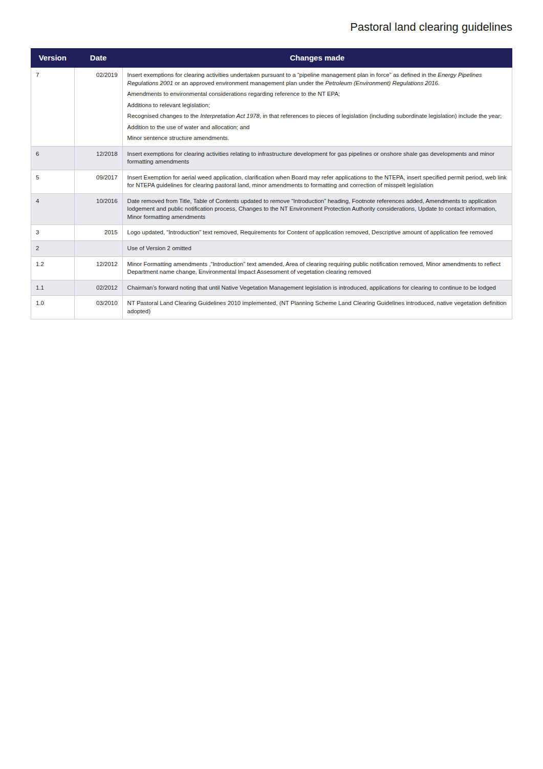Pastoral land clearing guidelines
| Version | Date | Changes made |
| --- | --- | --- |
| 7 | 02/2019 | Insert exemptions for clearing activities undertaken pursuant to a “pipeline management plan in force” as defined in the Energy Pipelines Regulations 2001 or an approved environment management plan under the Petroleum (Environment) Regulations 2016. Amendments to environmental considerations regarding reference to the NT EPA; Additions to relevant legislation; Recognised changes to the Interpretation Act 1978 , in that references to pieces of legislation (including subordinate legislation) include the year; Addition to the use of water and allocation; and Minor sentence structure amendments. |
| 6 | 12/2018 | Insert exemptions for clearing activities relating to infrastructure development for gas pipelines or onshore shale gas developments and minor formatting amendments |
| 5 | 09/2017 | Insert Exemption for aerial weed application, clarification when Board may refer applications to the NTEPA, insert specified permit period, web link for NTEPA guidelines for clearing pastoral land, minor amendments to formatting and correction of misspelt legislation |
| 4 | 10/2016 | Date removed from Title, Table of Contents updated to remove “Introduction” heading, Footnote references added, Amendments to application lodgement and public notification process, Changes to the NT Environment Protection Authority considerations, Update to contact information, Minor formatting amendments |
| 3 | 2015 | Logo updated, “Introduction” text removed, Requirements for Content of application removed, Descriptive amount of application fee removed |
| 2 | | Use of Version 2 omitted |
| 1.2 | 12/2012 | Minor Formatting amendments ,“Introduction” text amended, Area of clearing requiring public notification removed, Minor amendments to reflect Department name change, Environmental Impact Assessment of vegetation clearing removed |
| 1.1 | 02/2012 | Chairman’s forward noting that until Native Vegetation Management legislation is introduced, applications for clearing to continue to be lodged |
| 1.0 | 03/2010 | NT Pastoral Land Clearing Guidelines 2010 implemented, (NT Planning Scheme Land Clearing Guidelines introduced, native vegetation definition adopted) |